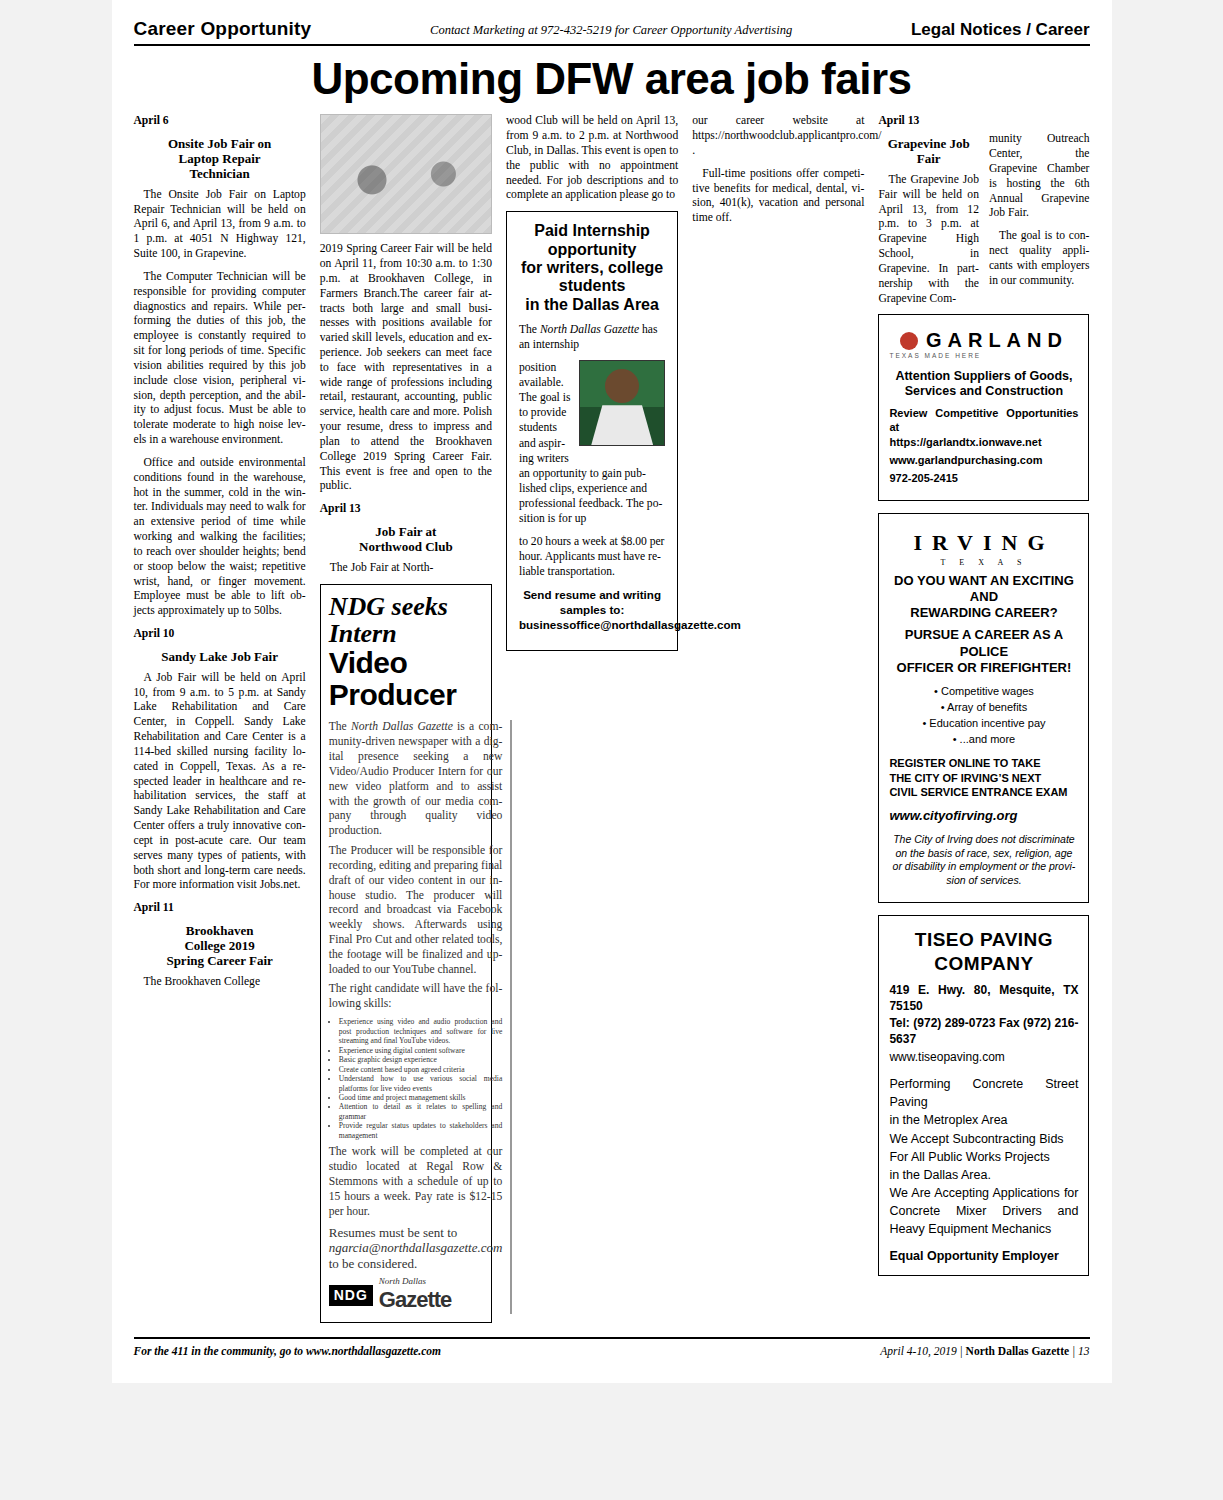Career Opportunity
Contact Marketing at 972-432-5219 for Career Opportunity Advertising
Legal Notices / Career
Upcoming DFW area job fairs
April 6
Onsite Job Fair on
Laptop Repair
Technician
The Onsite Job Fair on Laptop Repair Technician will be held on April 6, and April 13, from 9 a.m. to 1 p.m. at 4051 N Highway 121, Suite 100, in Grapevine.
The Computer Technician will be responsible for providing computer diagnostics and repairs. While performing the duties of this job, the employee is constantly required to sit for long periods of time. Specific vision abilities required by this job include close vision, peripheral vision, depth perception, and the ability to adjust focus. Must be able to tolerate moderate to high noise levels in a warehouse environment.
Office and outside environmental conditions found in the warehouse, hot in the summer, cold in the winter. Individuals may need to walk for an extensive period of time while working and walking the facilities; to reach over shoulder heights; bend or stoop below the waist; repetitive wrist, hand, or finger movement. Employee must be able to lift objects approximately up to 50lbs.
April 10
Sandy Lake Job Fair
A Job Fair will be held on April 10, from 9 a.m. to 5 p.m. at Sandy Lake Rehabilitation and Care Center, in Coppell. Sandy Lake Rehabilitation and Care Center is a 114-bed skilled nursing facility located in Coppell, Texas. As a respected leader in healthcare and rehabilitation services, the staff at Sandy Lake Rehabilitation and Care Center offers a truly innovative concept in post-acute care. Our team serves many types of patients, with both short and long-term care needs. For more information visit Jobs.net.
April 11
Brookhaven
College 2019
Spring Career Fair
The Brookhaven College
2019 Spring Career Fair will be held on April 11, from 10:30 a.m. to 1:30 p.m. at Brookhaven College, in Farmers Branch.The career fair attracts both large and small businesses with positions available for varied skill levels, education and experience. Job seekers can meet face to face with representatives in a wide range of professions including retail, restaurant, accounting, public service, health care and more. Polish your resume, dress to impress and plan to attend the Brookhaven College 2019 Spring Career Fair. This event is free and open to the public.
April 13
Job Fair at
Northwood Club
The Job Fair at North-
NDG seeks Intern Video Producer
The North Dallas Gazette is a community-driven newspaper with a digital presence seeking a new Video/Audio Producer Intern for our new video platform and to assist with the growth of our media company through quality video production.
The Producer will be responsible for recording, editing and preparing final draft of our video content in our in-house studio. The producer will record and broadcast via Facebook weekly shows. Afterwards using Final Pro Cut and other related tools, the footage will be finalized and uploaded to our YouTube channel.
The right candidate will have the following skills:
Experience using video and audio production and post production techniques and software for live streaming and final YouTube videos.
Experience using digital content software
Basic graphic design experience
Create content based upon agreed criteria
Understand how to use various social media platforms for live video events
Good time and project management skills
Attention to detail as it relates to spelling and grammar
Provide regular status updates to stakeholders and management
The work will be completed at our studio located at Regal Row & Stemmons with a schedule of up to 15 hours a week. Pay rate is $12-15 per hour.
Resumes must be sent to
ngarcia@northdallasgazette.com
to be considered.
NDG North Dallas Gazette
wood Club will be held on April 13, from 9 a.m. to 2 p.m. at Northwood Club, in Dallas. This event is open to the public with no appointment needed. For job descriptions and to complete an application please go to
Paid Internship opportunity
for writers, college students
in the Dallas Area
The North Dallas Gazette has an internship
position available. The goal is to provide students and aspiring writers an opportunity to gain published clips, experience and professional feedback. The position is for up
to 20 hours a week at $8.00 per hour. Applicants must have reliable transportation.
Send resume and writing samples to:
businessoffice@northdallasgazette.com
our career website at https://northwoodclub.applicantpro.com/ .
Full-time positions offer competitive benefits for medical, dental, vision, 401(k), vacation and personal time off.
April 13
Grapevine Job Fair
The Grapevine Job Fair will be held on April 13, from 12 p.m. to 3 p.m. at Grapevine High School, in Grapevine. In partnership with the Grapevine Com-
munity Outreach Center, the Grapevine Chamber is hosting the 6th Annual Grapevine Job Fair.
The goal is to connect quality applicants with employers in our community.
GARLAND
TEXAS MADE HERE
Attention Suppliers of Goods,
Services and Construction
Review Competitive Opportunities at
https://garlandtx.ionwave.net
www.garlandpurchasing.com
972-205-2415
IRVINGT E X A S
DO YOU WANT AN EXCITING AND
REWARDING CAREER?
PURSUE A CAREER AS A POLICE
OFFICER OR FIREFIGHTER!
Competitive wages
Array of benefits
Education incentive pay
...and more
REGISTER ONLINE TO TAKE
THE CITY OF IRVING’S NEXT
CIVIL SERVICE ENTRANCE EXAM
www.cityofirving.org
The City of Irving does not discriminate on the basis of race, sex, religion, age or disability in employment or the provision of services.
TISEO PAVING COMPANY
419 E. Hwy. 80, Mesquite, TX 75150
Tel: (972) 289-0723 Fax (972) 216-5637
www.tiseopaving.com
Performing Concrete Street Paving
in the Metroplex Area
We Accept Subcontracting Bids
For All Public Works Projects
in the Dallas Area.
We Are Accepting Applications for Concrete Mixer Drivers and Heavy Equipment Mechanics
Equal Opportunity Employer
For the 411 in the community, go to www.northdallasgazette.com
April 4-10, 2019 | North Dallas Gazette | 13